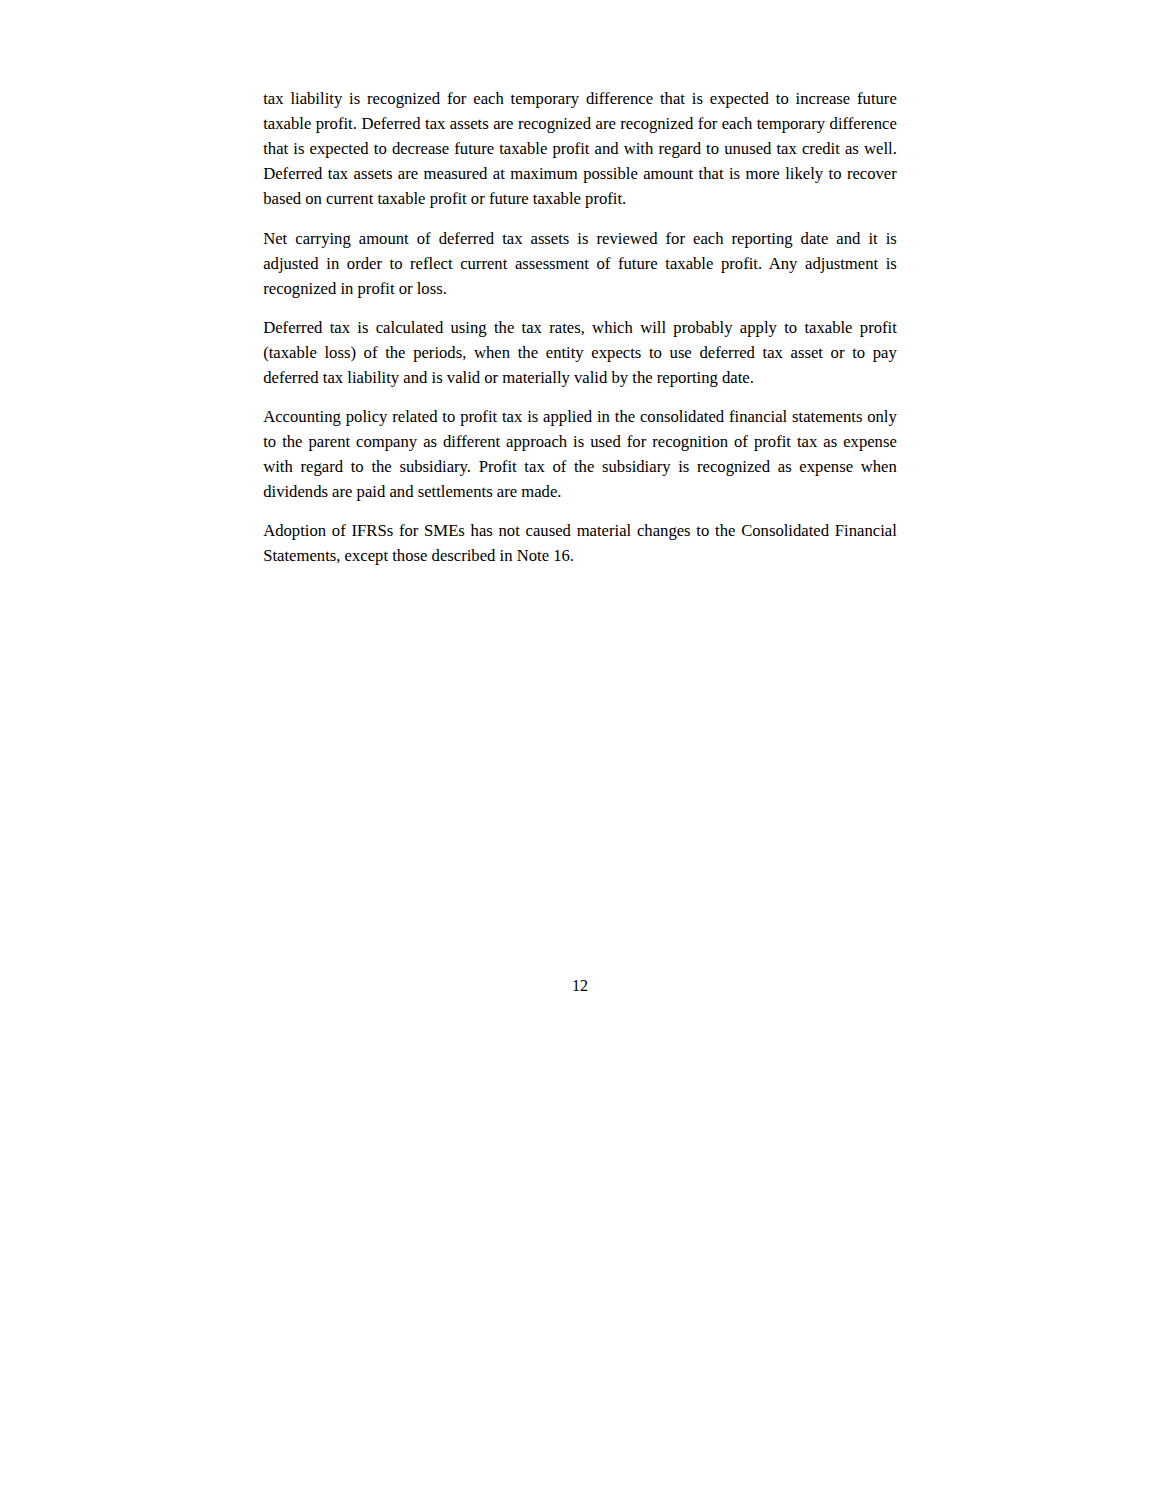tax liability is recognized for each temporary difference that is expected to increase future taxable profit. Deferred tax assets are recognized are recognized for each temporary difference that is expected to decrease future taxable profit and with regard to unused tax credit as well. Deferred tax assets are measured at maximum possible amount that is more likely to recover based on current taxable profit or future taxable profit.
Net carrying amount of deferred tax assets is reviewed for each reporting date and it is adjusted in order to reflect current assessment of future taxable profit. Any adjustment is recognized in profit or loss.
Deferred tax is calculated using the tax rates, which will probably apply to taxable profit (taxable loss) of the periods, when the entity expects to use deferred tax asset or to pay deferred tax liability and is valid or materially valid by the reporting date.
Accounting policy related to profit tax is applied in the consolidated financial statements only to the parent company as different approach is used for recognition of profit tax as expense with regard to the subsidiary. Profit tax of the subsidiary is recognized as expense when dividends are paid and settlements are made.
Adoption of IFRSs for SMEs has not caused material changes to the Consolidated Financial Statements, except those described in Note 16.
12